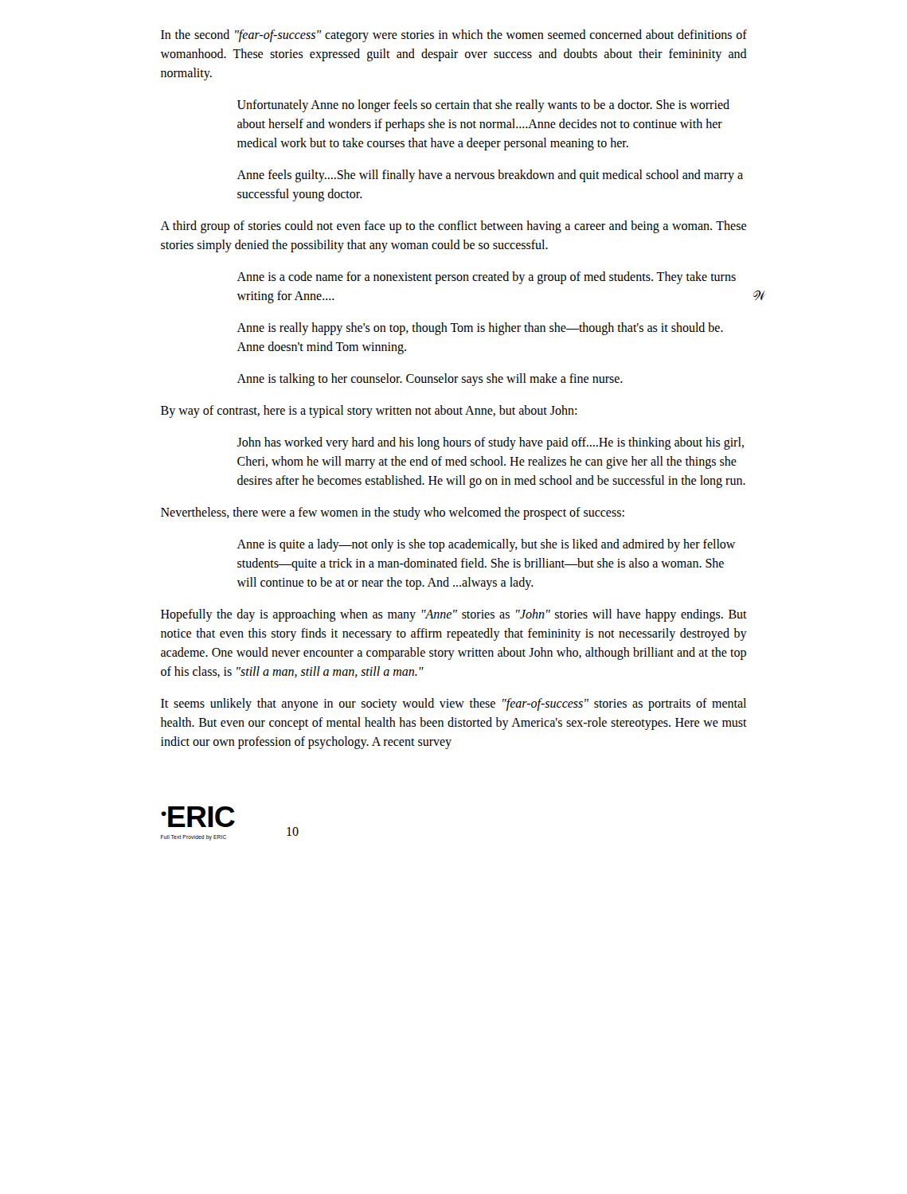In the second "fear-of-success" category were stories in which the women seemed concerned about definitions of womanhood. These stories expressed guilt and despair over success and doubts about their femininity and normality.
Unfortunately Anne no longer feels so certain that she really wants to be a doctor. She is worried about herself and wonders if perhaps she is not normal....Anne decides not to continue with her medical work but to take courses that have a deeper personal meaning to her.
Anne feels guilty....She will finally have a nervous breakdown and quit medical school and marry a successful young doctor.
A third group of stories could not even face up to the conflict between having a career and being a woman. These stories simply denied the possibility that any woman could be so successful.
Anne is a code name for a nonexistent person created by a group of med students. They take turns writing for Anne....𝒲
Anne is really happy she's on top, though Tom is higher than she—though that's as it should be. Anne doesn't mind Tom winning.
Anne is talking to her counselor. Counselor says she will make a fine nurse.
By way of contrast, here is a typical story written not about Anne, but about John:
John has worked very hard and his long hours of study have paid off....He is thinking about his girl, Cheri, whom he will marry at the end of med school. He realizes he can give her all the things she desires after he becomes established. He will go on in med school and be successful in the long run.
Nevertheless, there were a few women in the study who welcomed the prospect of success:
Anne is quite a lady—not only is she top academically, but she is liked and admired by her fellow students—quite a trick in a man-dominated field. She is brilliant—but she is also a woman. She will continue to be at or near the top. And ...always a lady.
Hopefully the day is approaching when as many "Anne" stories as "John" stories will have happy endings. But notice that even this story finds it necessary to affirm repeatedly that femininity is not necessarily destroyed by academe. One would never encounter a comparable story written about John who, although brilliant and at the top of his class, is "still a man, still a man, still a man."
It seems unlikely that anyone in our society would view these "fear-of-success" stories as portraits of mental health. But even our concept of mental health has been distorted by America's sex-role stereotypes. Here we must indict our own profession of psychology. A recent survey
●ERIC
Full Text Provided by ERIC
10